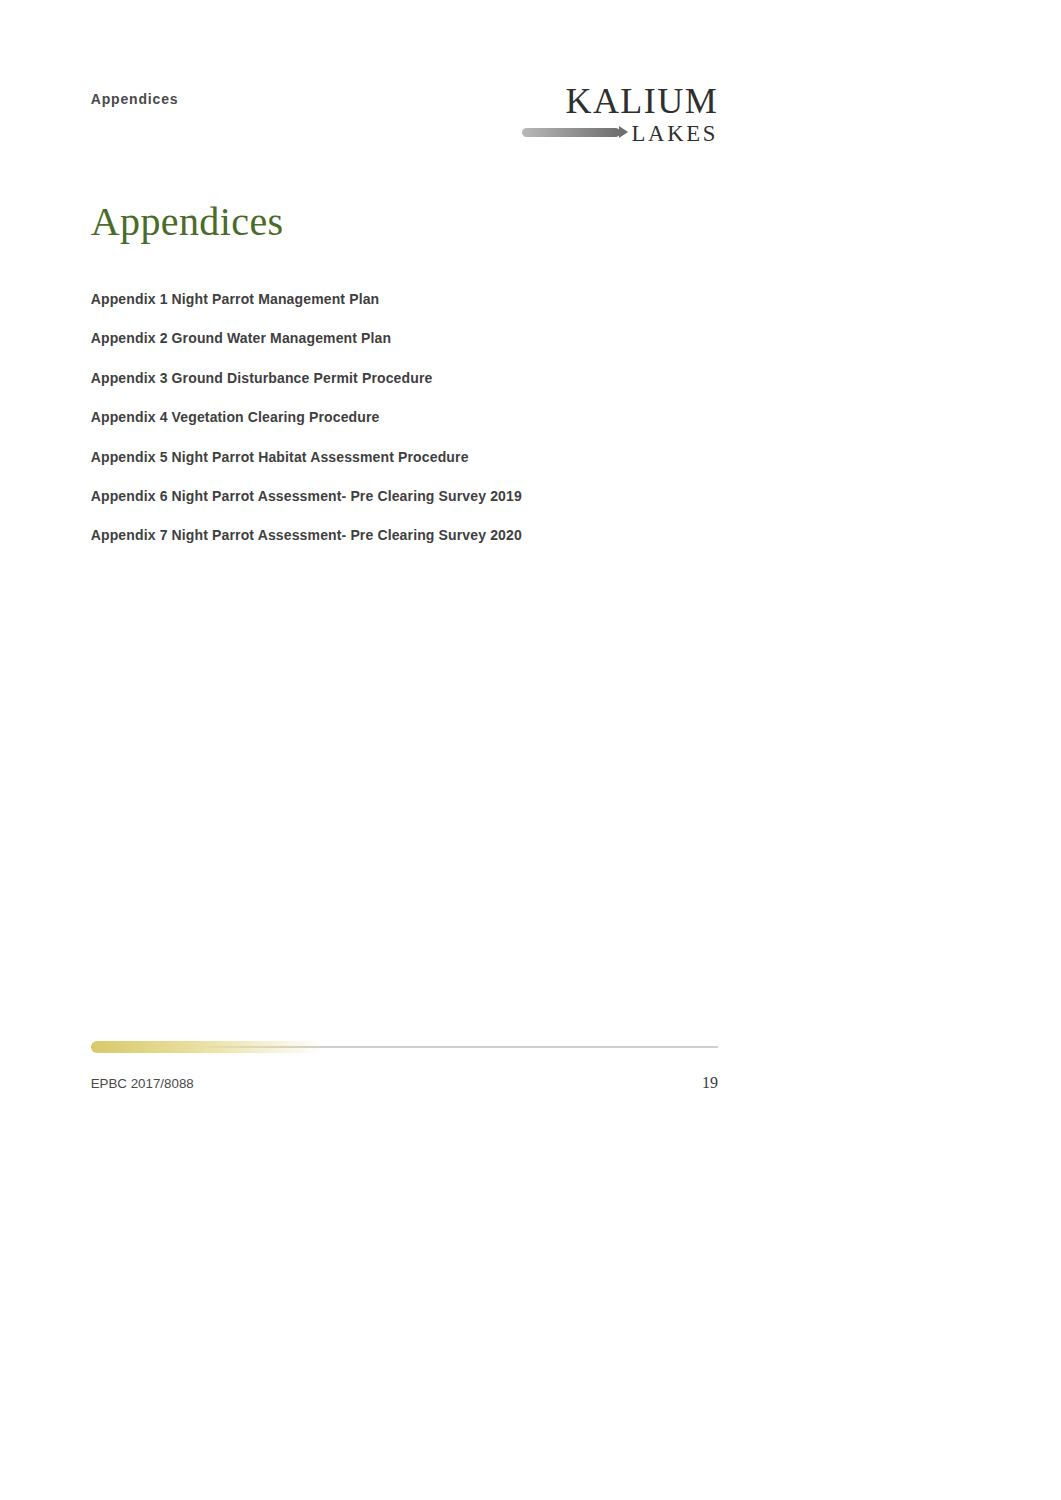Appendices
KALIUM LAKES
Appendices
Appendix 1 Night Parrot Management Plan
Appendix 2 Ground Water Management Plan
Appendix 3 Ground Disturbance Permit Procedure
Appendix 4 Vegetation Clearing Procedure
Appendix 5 Night Parrot Habitat Assessment Procedure
Appendix 6 Night Parrot Assessment- Pre Clearing Survey 2019
Appendix 7 Night Parrot Assessment- Pre Clearing Survey 2020
EPBC 2017/8088 19